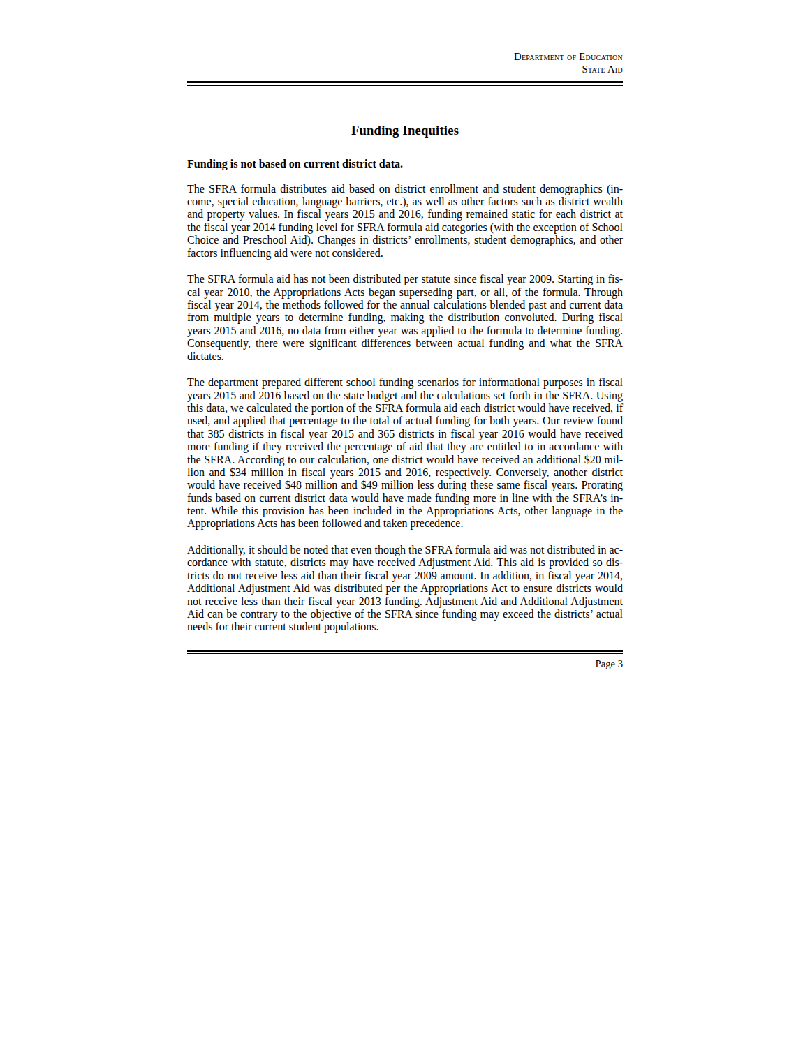Department of Education State Aid
Funding Inequities
Funding is not based on current district data.
The SFRA formula distributes aid based on district enrollment and student demographics (income, special education, language barriers, etc.), as well as other factors such as district wealth and property values. In fiscal years 2015 and 2016, funding remained static for each district at the fiscal year 2014 funding level for SFRA formula aid categories (with the exception of School Choice and Preschool Aid). Changes in districts’ enrollments, student demographics, and other factors influencing aid were not considered.
The SFRA formula aid has not been distributed per statute since fiscal year 2009. Starting in fiscal year 2010, the Appropriations Acts began superseding part, or all, of the formula. Through fiscal year 2014, the methods followed for the annual calculations blended past and current data from multiple years to determine funding, making the distribution convoluted. During fiscal years 2015 and 2016, no data from either year was applied to the formula to determine funding. Consequently, there were significant differences between actual funding and what the SFRA dictates.
The department prepared different school funding scenarios for informational purposes in fiscal years 2015 and 2016 based on the state budget and the calculations set forth in the SFRA. Using this data, we calculated the portion of the SFRA formula aid each district would have received, if used, and applied that percentage to the total of actual funding for both years. Our review found that 385 districts in fiscal year 2015 and 365 districts in fiscal year 2016 would have received more funding if they received the percentage of aid that they are entitled to in accordance with the SFRA. According to our calculation, one district would have received an additional $20 million and $34 million in fiscal years 2015 and 2016, respectively. Conversely, another district would have received $48 million and $49 million less during these same fiscal years. Prorating funds based on current district data would have made funding more in line with the SFRA’s intent. While this provision has been included in the Appropriations Acts, other language in the Appropriations Acts has been followed and taken precedence.
Additionally, it should be noted that even though the SFRA formula aid was not distributed in accordance with statute, districts may have received Adjustment Aid. This aid is provided so districts do not receive less aid than their fiscal year 2009 amount. In addition, in fiscal year 2014, Additional Adjustment Aid was distributed per the Appropriations Act to ensure districts would not receive less than their fiscal year 2013 funding. Adjustment Aid and Additional Adjustment Aid can be contrary to the objective of the SFRA since funding may exceed the districts’ actual needs for their current student populations.
Page 3